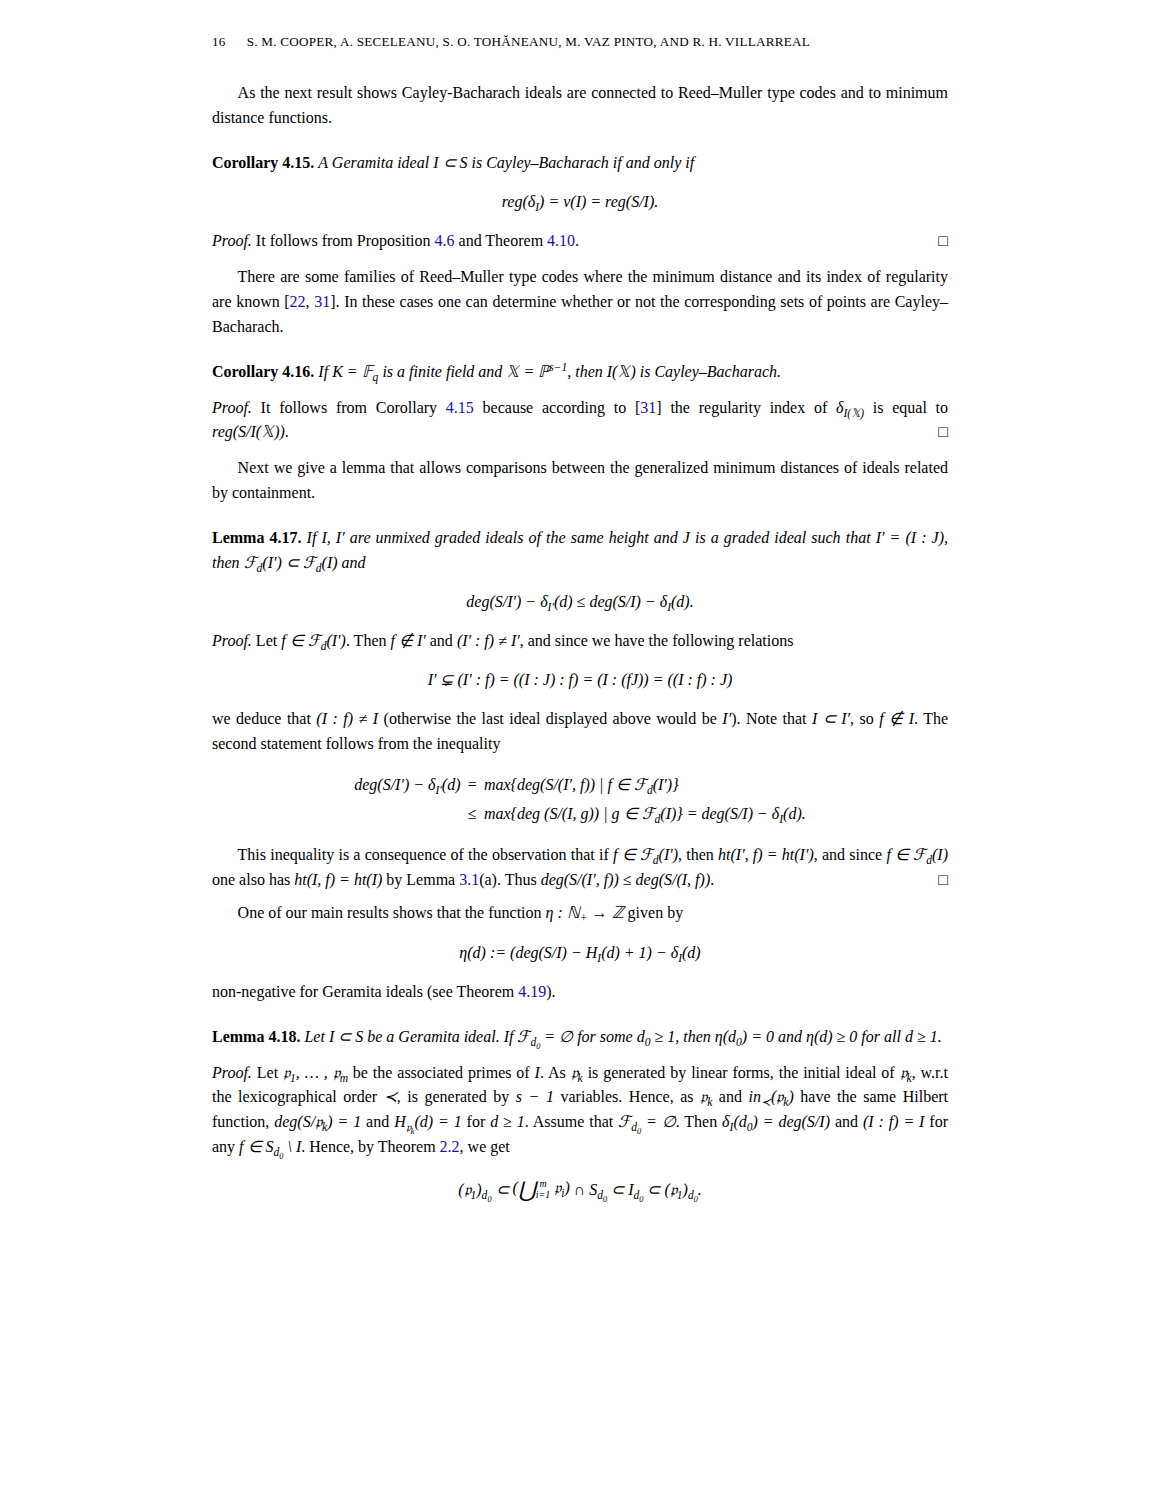16 S. M. COOPER, A. SECELEANU, S. O. TOHĂNEANU, M. VAZ PINTO, AND R. H. VILLARREAL
As the next result shows Cayley-Bacharach ideals are connected to Reed–Muller type codes and to minimum distance functions.
Corollary 4.15. A Geramita ideal I ⊂ S is Cayley–Bacharach if and only if
reg(δI) = v(I) = reg(S/I).
Proof. It follows from Proposition 4.6 and Theorem 4.10. □
There are some families of Reed–Muller type codes where the minimum distance and its index of regularity are known [22, 31]. In these cases one can determine whether or not the corresponding sets of points are Cayley–Bacharach.
Corollary 4.16. If K = 𝔽q is a finite field and 𝕏 = ℙs−1, then I(𝕏) is Cayley–Bacharach.
Proof. It follows from Corollary 4.15 because according to [31] the regularity index of δI(𝕏) is equal to reg(S/I(𝕏)). □
Next we give a lemma that allows comparisons between the generalized minimum distances of ideals related by containment.
Lemma 4.17. If I, I′ are unmixed graded ideals of the same height and J is a graded ideal such that I′ = (I : J), then ℱd(I′) ⊂ ℱd(I) and
deg(S/I′) − δI′(d) ≤ deg(S/I) − δI(d).
Proof. Let f ∈ ℱd(I′). Then f ∉ I′ and (I′ : f) ≠ I′, and since we have the following relations
I′ ⊊ (I′ : f) = ((I : J) : f) = (I : (fJ)) = ((I : f) : J)
we deduce that (I : f) ≠ I (otherwise the last ideal displayed above would be I′). Note that I ⊂ I′, so f ∉ I. The second statement follows from the inequality
| deg(S/I′) − δ I′ (d) | = | max{deg(S/(I′, f)) / f ∈ ℱ d (I′)} |
| | ≤ | max{deg (S/(I, g)) / g ∈ ℱ d (I)} = deg(S/I) − δ I (d). |
This inequality is a consequence of the observation that if f ∈ ℱd(I′), then ht(I′, f) = ht(I′), and since f ∈ ℱd(I) one also has ht(I, f) = ht(I) by Lemma 3.1(a). Thus deg(S/(I′, f)) ≤ deg(S/(I, f)). □
One of our main results shows that the function η : ℕ+ → ℤ given by
η(d) := (deg(S/I) − HI(d) + 1) − δI(d)
non-negative for Geramita ideals (see Theorem 4.19).
Lemma 4.18. Let I ⊂ S be a Geramita ideal. If ℱd0 = ∅ for some d0 ≥ 1, then η(d0) = 0 and η(d) ≥ 0 for all d ≥ 1.
Proof. Let 𝔭1, … , 𝔭m be the associated primes of I. As 𝔭k is generated by linear forms, the initial ideal of 𝔭k, w.r.t the lexicographical order ≺, is generated by s − 1 variables. Hence, as 𝔭k and in≺(𝔭k) have the same Hilbert function, deg(S/𝔭k) = 1 and H𝔭k(d) = 1 for d ≥ 1. Assume that ℱd0 = ∅. Then δI(d0) = deg(S/I) and (I : f) = I for any f ∈ Sd0 \ I. Hence, by Theorem 2.2, we get
(𝔭1)d0 ⊂ (⋃mi=1 𝔭i) ∩ Sd0 ⊂ Id0 ⊂ (𝔭1)d0.